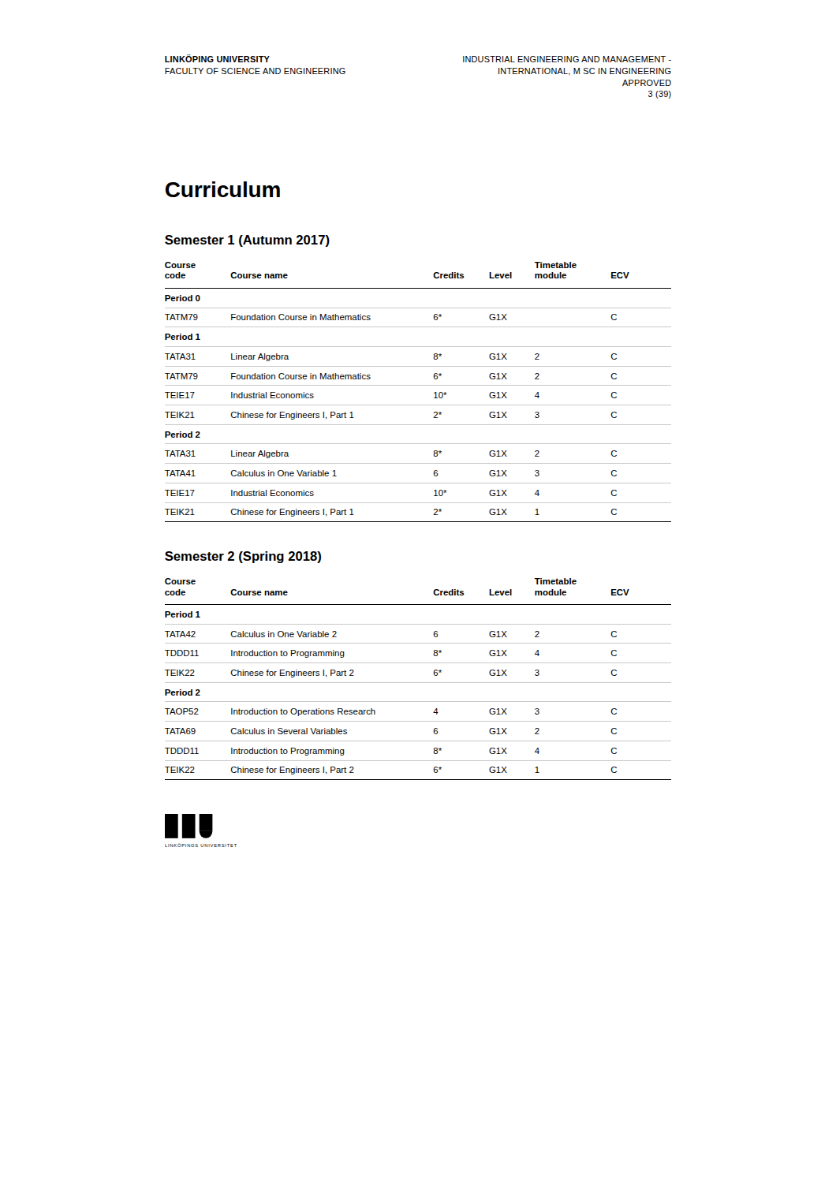LINKÖPING UNIVERSITY
FACULTY OF SCIENCE AND ENGINEERING
INDUSTRIAL ENGINEERING AND MANAGEMENT -
INTERNATIONAL, M SC IN ENGINEERING
APPROVED
3 (39)
Curriculum
Semester 1 (Autumn 2017)
| Course code | Course name | Credits | Level | Timetable module | ECV |
| --- | --- | --- | --- | --- | --- |
| Period 0 |
| TATM79 | Foundation Course in Mathematics | 6* | G1X | | C |
| Period 1 |
| TATA31 | Linear Algebra | 8* | G1X | 2 | C |
| TATM79 | Foundation Course in Mathematics | 6* | G1X | 2 | C |
| TEIE17 | Industrial Economics | 10* | G1X | 4 | C |
| TEIK21 | Chinese for Engineers I, Part 1 | 2* | G1X | 3 | C |
| Period 2 |
| TATA31 | Linear Algebra | 8* | G1X | 2 | C |
| TATA41 | Calculus in One Variable 1 | 6 | G1X | 3 | C |
| TEIE17 | Industrial Economics | 10* | G1X | 4 | C |
| TEIK21 | Chinese for Engineers I, Part 1 | 2* | G1X | 1 | C |
Semester 2 (Spring 2018)
| Course code | Course name | Credits | Level | Timetable module | ECV |
| --- | --- | --- | --- | --- | --- |
| Period 1 |
| TATA42 | Calculus in One Variable 2 | 6 | G1X | 2 | C |
| TDDD11 | Introduction to Programming | 8* | G1X | 4 | C |
| TEIK22 | Chinese for Engineers I, Part 2 | 6* | G1X | 3 | C |
| Period 2 |
| TAOP52 | Introduction to Operations Research | 4 | G1X | 3 | C |
| TATA69 | Calculus in Several Variables | 6 | G1X | 2 | C |
| TDDD11 | Introduction to Programming | 8* | G1X | 4 | C |
| TEIK22 | Chinese for Engineers I, Part 2 | 6* | G1X | 1 | C |
LINKÖPINGS UNIVERSITET